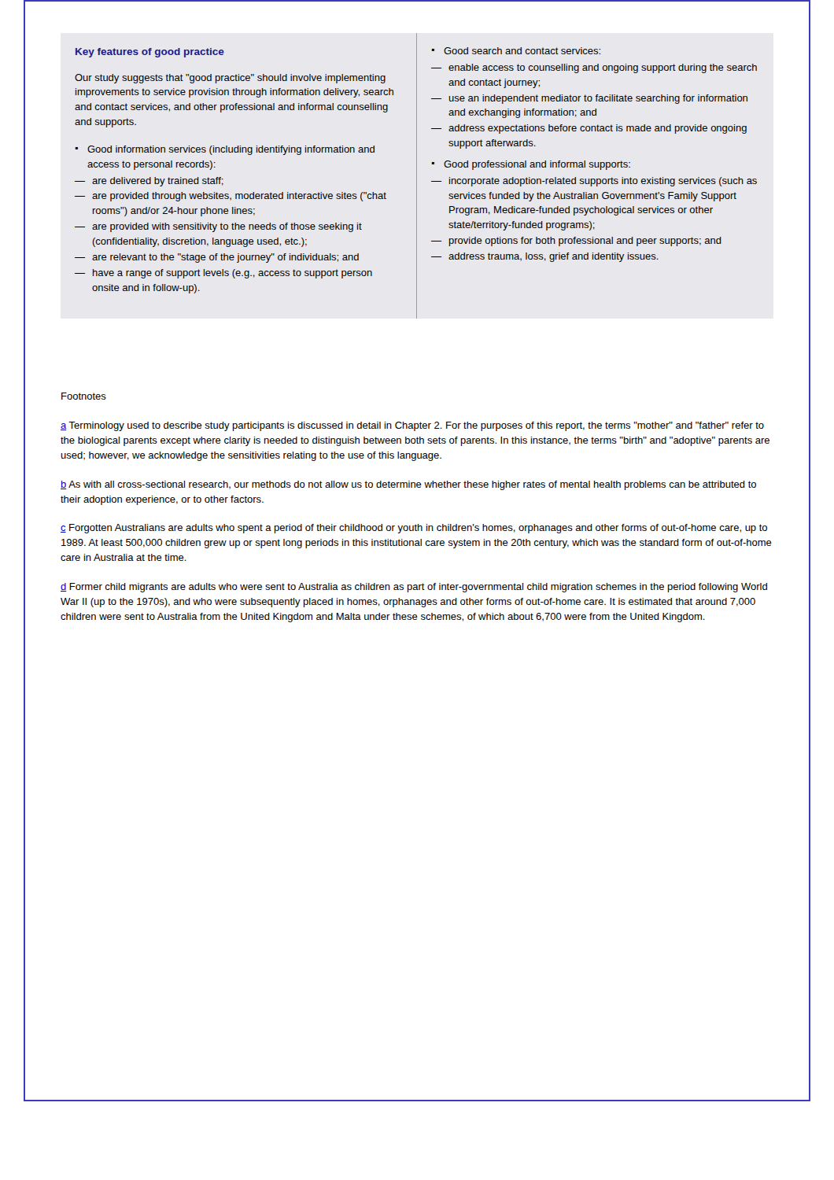Key features of good practice
Our study suggests that "good practice" should involve implementing improvements to service provision through information delivery, search and contact services, and other professional and informal counselling and supports.
Good information services (including identifying information and access to personal records):
are delivered by trained staff;
are provided through websites, moderated interactive sites ("chat rooms") and/or 24-hour phone lines;
are provided with sensitivity to the needs of those seeking it (confidentiality, discretion, language used, etc.);
are relevant to the "stage of the journey" of individuals; and
have a range of support levels (e.g., access to support person onsite and in follow-up).
Good search and contact services:
enable access to counselling and ongoing support during the search and contact journey;
use an independent mediator to facilitate searching for information and exchanging information; and
address expectations before contact is made and provide ongoing support afterwards.
Good professional and informal supports:
incorporate adoption-related supports into existing services (such as services funded by the Australian Government's Family Support Program, Medicare-funded psychological services or other state/territory-funded programs);
provide options for both professional and peer supports; and
address trauma, loss, grief and identity issues.
Footnotes
a Terminology used to describe study participants is discussed in detail in Chapter 2. For the purposes of this report, the terms "mother" and "father" refer to the biological parents except where clarity is needed to distinguish between both sets of parents. In this instance, the terms "birth" and "adoptive" parents are used; however, we acknowledge the sensitivities relating to the use of this language.
b As with all cross-sectional research, our methods do not allow us to determine whether these higher rates of mental health problems can be attributed to their adoption experience, or to other factors.
c Forgotten Australians are adults who spent a period of their childhood or youth in children's homes, orphanages and other forms of out-of-home care, up to 1989. At least 500,000 children grew up or spent long periods in this institutional care system in the 20th century, which was the standard form of out-of-home care in Australia at the time.
d Former child migrants are adults who were sent to Australia as children as part of inter-governmental child migration schemes in the period following World War II (up to the 1970s), and who were subsequently placed in homes, orphanages and other forms of out-of-home care. It is estimated that around 7,000 children were sent to Australia from the United Kingdom and Malta under these schemes, of which about 6,700 were from the United Kingdom.